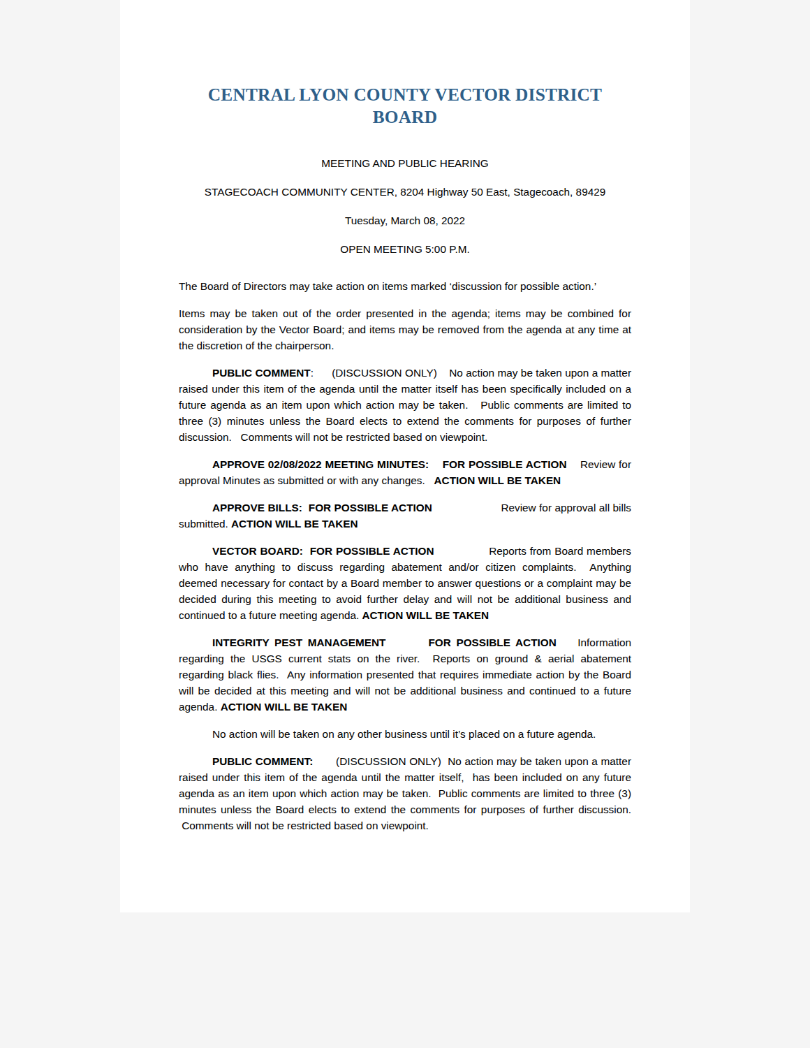CENTRAL LYON COUNTY VECTOR DISTRICT BOARD
MEETING AND PUBLIC HEARING
STAGECOACH COMMUNITY CENTER, 8204 Highway 50 East, Stagecoach, 89429
Tuesday, March 08, 2022
OPEN MEETING 5:00 P.M.
The Board of Directors may take action on items marked ‘discussion for possible action.’
Items may be taken out of the order presented in the agenda; items may be combined for consideration by the Vector Board; and items may be removed from the agenda at any time at the discretion of the chairperson.
PUBLIC COMMENT: (DISCUSSION ONLY) No action may be taken upon a matter raised under this item of the agenda until the matter itself has been specifically included on a future agenda as an item upon which action may be taken. Public comments are limited to three (3) minutes unless the Board elects to extend the comments for purposes of further discussion. Comments will not be restricted based on viewpoint.
APPROVE 02/08/2022 MEETING MINUTES: FOR POSSIBLE ACTION Review for approval Minutes as submitted or with any changes. ACTION WILL BE TAKEN
APPROVE BILLS: FOR POSSIBLE ACTION Review for approval all bills submitted. ACTION WILL BE TAKEN
VECTOR BOARD: FOR POSSIBLE ACTION Reports from Board members who have anything to discuss regarding abatement and/or citizen complaints. Anything deemed necessary for contact by a Board member to answer questions or a complaint may be decided during this meeting to avoid further delay and will not be additional business and continued to a future meeting agenda. ACTION WILL BE TAKEN
INTEGRITY PEST MANAGEMENT FOR POSSIBLE ACTION Information regarding the USGS current stats on the river. Reports on ground & aerial abatement regarding black flies. Any information presented that requires immediate action by the Board will be decided at this meeting and will not be additional business and continued to a future agenda. ACTION WILL BE TAKEN
No action will be taken on any other business until it’s placed on a future agenda.
PUBLIC COMMENT: (DISCUSSION ONLY) No action may be taken upon a matter raised under this item of the agenda until the matter itself, has been included on any future agenda as an item upon which action may be taken. Public comments are limited to three (3) minutes unless the Board elects to extend the comments for purposes of further discussion. Comments will not be restricted based on viewpoint.